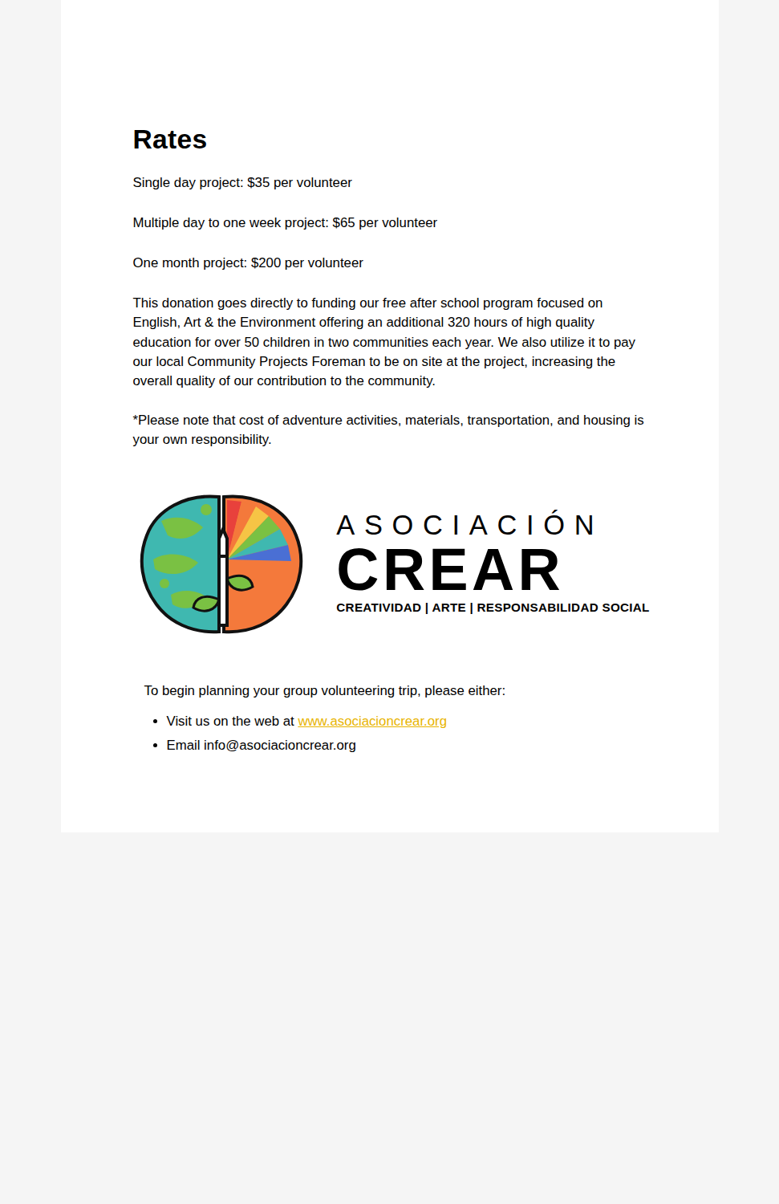Rates
Single day project: $35 per volunteer
Multiple day to one week project: $65 per volunteer
One month project: $200 per volunteer
This donation goes directly to funding our free after school program focused on English, Art & the Environment offering an additional 320 hours of high quality education for over 50 children in two communities each year. We also utilize it to pay our local Community Projects Foreman to be on site at the project, increasing the overall quality of our contribution to the community.
*Please note that cost of adventure activities, materials, transportation, and housing is your own responsibility.
ASOCIACIÓN
CREAR
CREATIVIDAD | ARTE | RESPONSABILIDAD SOCIAL
To begin planning your group volunteering trip, please either:
Visit us on the web at www.asociacioncrear.org
Email info@asociacioncrear.org